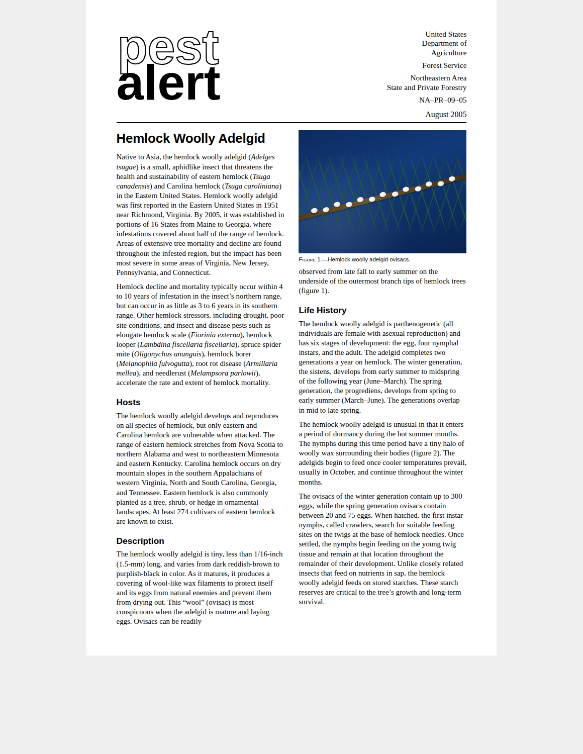pest alert
United States
Department of
Agriculture
Forest Service
Northeastern Area
State and Private Forestry
NA–PR–09–05
August 2005
Hemlock Woolly Adelgid
Native to Asia, the hemlock woolly adelgid (Adelges tsugae) is a small, aphidlike insect that threatens the health and sustainability of eastern hemlock (Tsuga canadensis) and Carolina hemlock (Tsuga caroliniana) in the Eastern United States. Hemlock woolly adelgid was first reported in the Eastern United States in 1951 near Richmond, Virginia. By 2005, it was established in portions of 16 States from Maine to Georgia, where infestations covered about half of the range of hemlock. Areas of extensive tree mortality and decline are found throughout the infested region, but the impact has been most severe in some areas of Virginia, New Jersey, Pennsylvania, and Connecticut.
Hemlock decline and mortality typically occur within 4 to 10 years of infestation in the insect’s northern range, but can occur in as little as 3 to 6 years in its southern range. Other hemlock stressors, including drought, poor site conditions, and insect and disease pests such as elongate hemlock scale (Fiorinia externa), hemlock looper (Lambdina fiscellaria fiscellaria), spruce spider mite (Oligonychus ununguis), hemlock borer (Melanophila fulvogutta), root rot disease (Armillaria mellea), and needlerust (Melampsora parlowii), accelerate the rate and extent of hemlock mortality.
Hosts
The hemlock woolly adelgid develops and reproduces on all species of hemlock, but only eastern and Carolina hemlock are vulnerable when attacked. The range of eastern hemlock stretches from Nova Scotia to northern Alabama and west to northeastern Minnesota and eastern Kentucky. Carolina hemlock occurs on dry mountain slopes in the southern Appalachians of western Virginia, North and South Carolina, Georgia, and Tennessee. Eastern hemlock is also commonly planted as a tree, shrub, or hedge in ornamental landscapes. At least 274 cultivars of eastern hemlock are known to exist.
Description
The hemlock woolly adelgid is tiny, less than 1/16-inch (1.5-mm) long, and varies from dark reddish-brown to purplish-black in color. As it matures, it produces a covering of wool-like wax filaments to protect itself and its eggs from natural enemies and prevent them from drying out. This “wool” (ovisac) is most conspicuous when the adelgid is mature and laying eggs. Ovisacs can be readily
Figure 1.—Hemlock woolly adelgid ovisacs.
observed from late fall to early summer on the underside of the outermost branch tips of hemlock trees (figure 1).
Life History
The hemlock woolly adelgid is parthenogenetic (all individuals are female with asexual reproduction) and has six stages of development: the egg, four nymphal instars, and the adult. The adelgid completes two generations a year on hemlock. The winter generation, the sistens, develops from early summer to midspring of the following year (June–March). The spring generation, the progrediens, develops from spring to early summer (March–June). The generations overlap in mid to late spring.
The hemlock woolly adelgid is unusual in that it enters a period of dormancy during the hot summer months. The nymphs during this time period have a tiny halo of woolly wax surrounding their bodies (figure 2). The adelgids begin to feed once cooler temperatures prevail, usually in October, and continue throughout the winter months.
The ovisacs of the winter generation contain up to 300 eggs, while the spring generation ovisacs contain between 20 and 75 eggs. When hatched, the first instar nymphs, called crawlers, search for suitable feeding sites on the twigs at the base of hemlock needles. Once settled, the nymphs begin feeding on the young twig tissue and remain at that location throughout the remainder of their development. Unlike closely related insects that feed on nutrients in sap, the hemlock woolly adelgid feeds on stored starches. These starch reserves are critical to the tree’s growth and long-term survival.